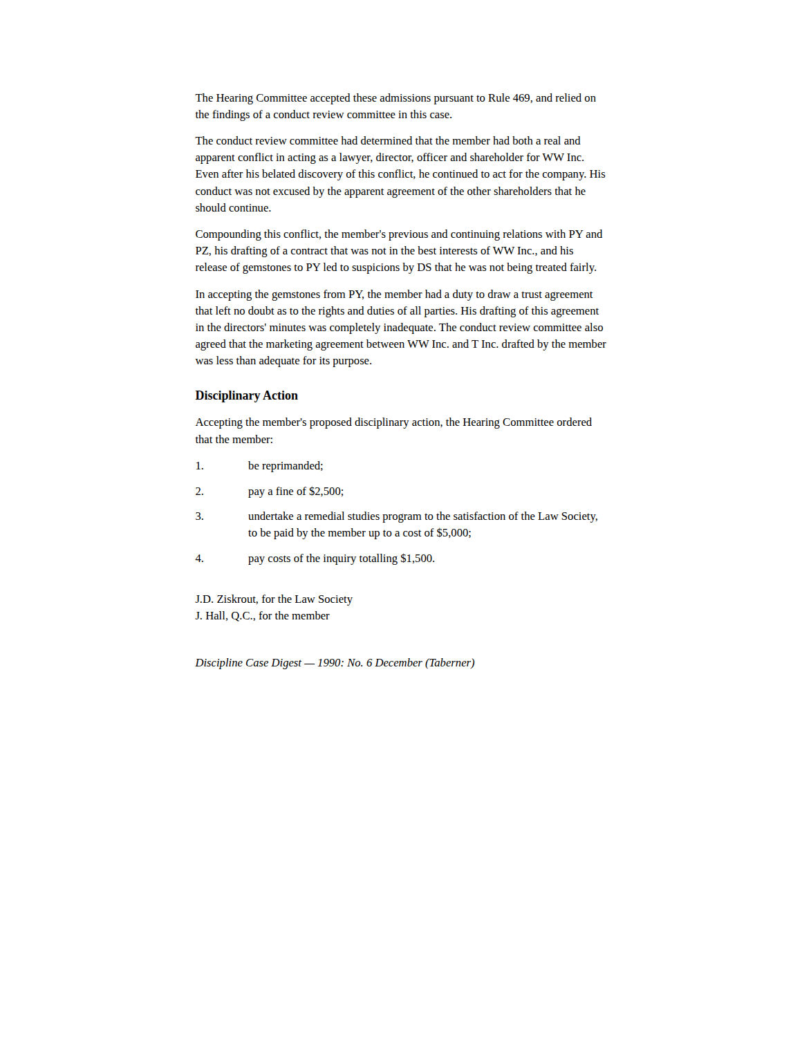The Hearing Committee accepted these admissions pursuant to Rule 469, and relied on the findings of a conduct review committee in this case.
The conduct review committee had determined that the member had both a real and apparent conflict in acting as a lawyer, director, officer and shareholder for WW Inc. Even after his belated discovery of this conflict, he continued to act for the company. His conduct was not excused by the apparent agreement of the other shareholders that he should continue.
Compounding this conflict, the member's previous and continuing relations with PY and PZ, his drafting of a contract that was not in the best interests of WW Inc., and his release of gemstones to PY led to suspicions by DS that he was not being treated fairly.
In accepting the gemstones from PY, the member had a duty to draw a trust agreement that left no doubt as to the rights and duties of all parties. His drafting of this agreement in the directors' minutes was completely inadequate. The conduct review committee also agreed that the marketing agreement between WW Inc. and T Inc. drafted by the member was less than adequate for its purpose.
Disciplinary Action
Accepting the member's proposed disciplinary action, the Hearing Committee ordered that the member:
1. be reprimanded;
2. pay a fine of $2,500;
3. undertake a remedial studies program to the satisfaction of the Law Society, to be paid by the member up to a cost of $5,000;
4. pay costs of the inquiry totalling $1,500.
J.D. Ziskrout, for the Law Society
J. Hall, Q.C., for the member
Discipline Case Digest — 1990: No. 6 December (Taberner)